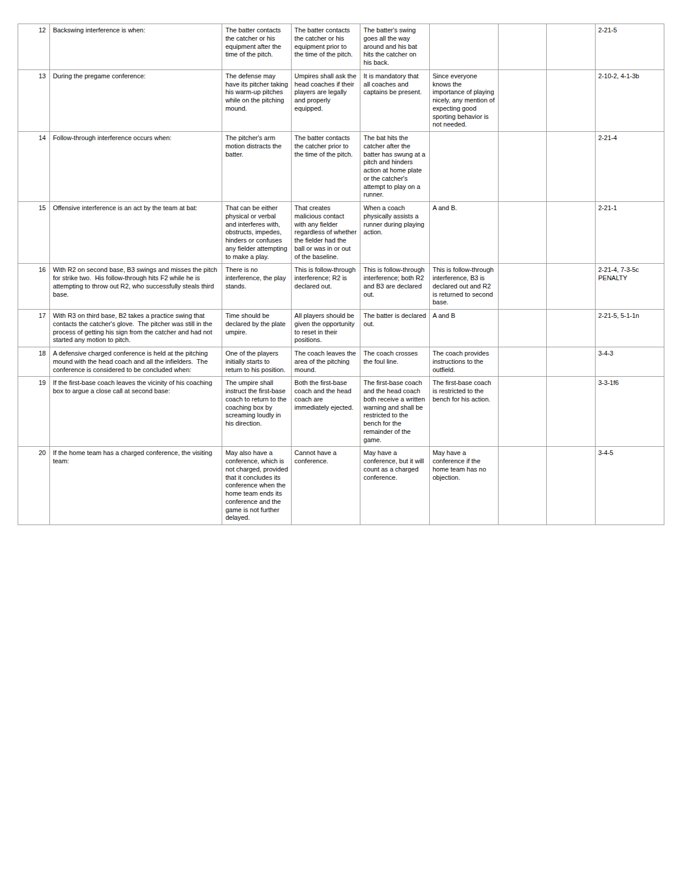| 12 | Backswing interference is when: | The batter contacts the catcher or his equipment after the time of the pitch. | The batter contacts the catcher or his equipment prior to the time of the pitch. | The batter's swing goes all the way around and his bat hits the catcher on his back. | | | | 2-21-5 |
| 13 | During the pregame conference: | The defense may have its pitcher taking his warm-up pitches while on the pitching mound. | Umpires shall ask the head coaches if their players are legally and properly equipped. | It is mandatory that all coaches and captains be present. | Since everyone knows the importance of playing nicely, any mention of expecting good sporting behavior is not needed. | | | 2-10-2, 4-1-3b |
| 14 | Follow-through interference occurs when: | The pitcher's arm motion distracts the batter. | The batter contacts the catcher prior to the time of the pitch. | The bat hits the catcher after the batter has swung at a pitch and hinders action at home plate or the catcher's attempt to play on a runner. | | | | 2-21-4 |
| 15 | Offensive interference is an act by the team at bat: | That can be either physical or verbal and interferes with, obstructs, impedes, hinders or confuses any fielder attempting to make a play. | That creates malicious contact with any fielder regardless of whether the fielder had the ball or was in or out of the baseline. | When a coach physically assists a runner during playing action. | A and B. | | | 2-21-1 |
| 16 | With R2 on second base, B3 swings and misses the pitch for strike two. His follow-through hits F2 while he is attempting to throw out R2, who successfully steals third base. | There is no interference, the play stands. | This is follow-through interference; R2 is declared out. | This is follow-through interference; both R2 and B3 are declared out. | This is follow-through interference, B3 is declared out and R2 is returned to second base. | | | 2-21-4, 7-3-5c PENALTY |
| 17 | With R3 on third base, B2 takes a practice swing that contacts the catcher's glove. The pitcher was still in the process of getting his sign from the catcher and had not started any motion to pitch. | Time should be declared by the plate umpire. | All players should be given the opportunity to reset in their positions. | The batter is declared out. | A and B | | | 2-21-5, 5-1-1n |
| 18 | A defensive charged conference is held at the pitching mound with the head coach and all the infielders. The conference is considered to be concluded when: | One of the players initially starts to return to his position. | The coach leaves the area of the pitching mound. | The coach crosses the foul line. | The coach provides instructions to the outfield. | | | 3-4-3 |
| 19 | If the first-base coach leaves the vicinity of his coaching box to argue a close call at second base: | The umpire shall instruct the first-base coach to return to the coaching box by screaming loudly in his direction. | Both the first-base coach and the head coach are immediately ejected. | The first-base coach and the head coach both receive a written warning and shall be restricted to the bench for the remainder of the game. | The first-base coach is restricted to the bench for his action. | | | 3-3-1f6 |
| 20 | If the home team has a charged conference, the visiting team: | May also have a conference, which is not charged, provided that it concludes its conference when the home team ends its conference and the game is not further delayed. | Cannot have a conference. | May have a conference, but it will count as a charged conference. | May have a conference if the home team has no objection. | | | 3-4-5 |